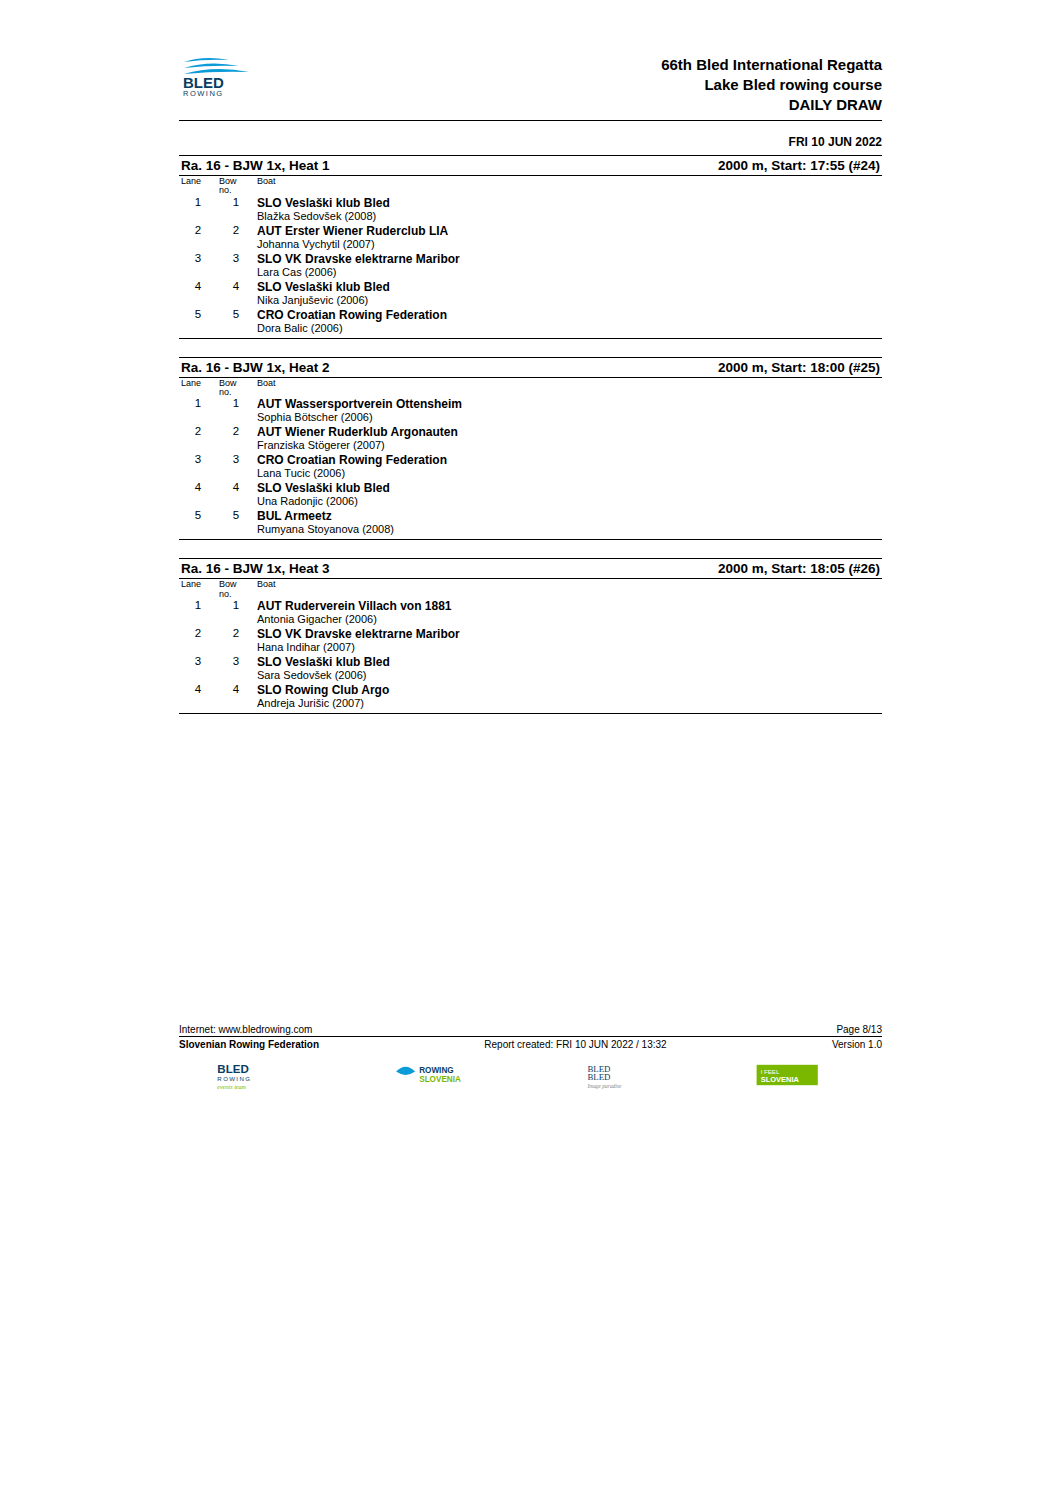BLED ROWING
66th Bled International Regatta
Lake Bled rowing course
DAILY DRAW
FRI 10 JUN 2022
Ra. 16 - BJW 1x, Heat 1 2000 m, Start: 17:55 (#24)
| Lane | Bow no. | Boat |
| --- | --- | --- |
| 1 | 1 | SLO Veslaški klub Bled Blažka Sedovšek (2008) |
| 2 | 2 | AUT Erster Wiener Ruderclub LIA Johanna Vychytil (2007) |
| 3 | 3 | SLO VK Dravske elektrarne Maribor Lara Cas (2006) |
| 4 | 4 | SLO Veslaški klub Bled Nika Janjuševic (2006) |
| 5 | 5 | CRO Croatian Rowing Federation Dora Balic (2006) |
Ra. 16 - BJW 1x, Heat 2 2000 m, Start: 18:00 (#25)
| Lane | Bow no. | Boat |
| --- | --- | --- |
| 1 | 1 | AUT Wassersportverein Ottensheim Sophia Bötscher (2006) |
| 2 | 2 | AUT Wiener Ruderklub Argonauten Franziska Stögerer (2007) |
| 3 | 3 | CRO Croatian Rowing Federation Lana Tucic (2006) |
| 4 | 4 | SLO Veslaški klub Bled Una Radonjic (2006) |
| 5 | 5 | BUL Armeetz Rumyana Stoyanova (2008) |
Ra. 16 - BJW 1x, Heat 3 2000 m, Start: 18:05 (#26)
| Lane | Bow no. | Boat |
| --- | --- | --- |
| 1 | 1 | AUT Ruderverein Villach von 1881 Antonia Gigacher (2006) |
| 2 | 2 | SLO VK Dravske elektrarne Maribor Hana Indihar (2007) |
| 3 | 3 | SLO Veslaški klub Bled Sara Sedovšek (2006) |
| 4 | 4 | SLO Rowing Club Argo Andreja Jurišic (2007) |
Internet: www.bledrowing.com Page 8/13
Slovenian Rowing Federation Report created: FRI 10 JUN 2022 / 13:32 Version 1.0
BLED ROWING events team ROWING SLOVENIA BLED BLED Image paradise I FEEL SLOVENIA